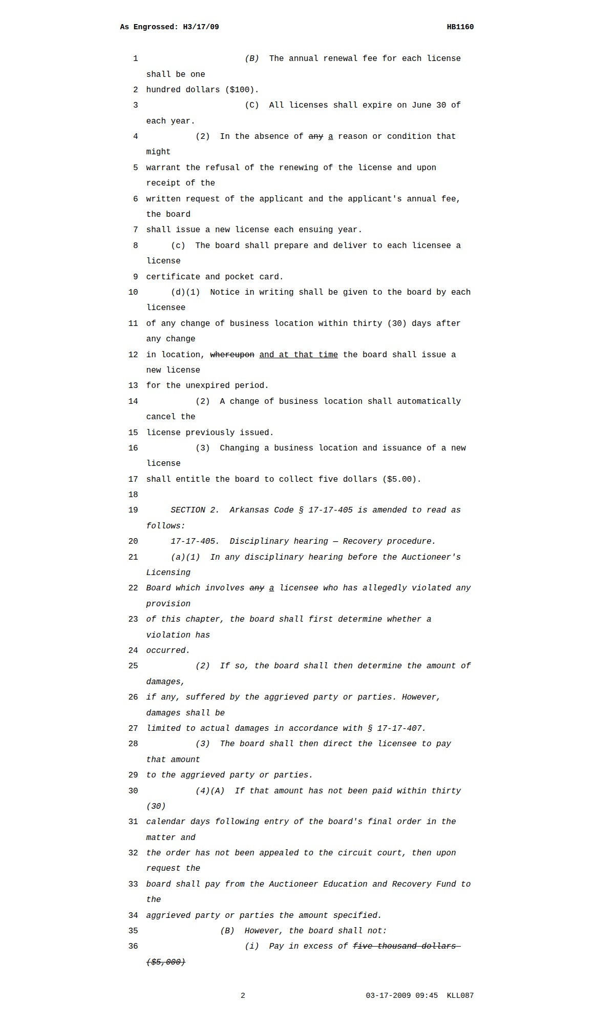As Engrossed: H3/17/09 HB1160
(B) The annual renewal fee for each license shall be one
hundred dollars ($100).
(C) All licenses shall expire on June 30 of each year.
(2) In the absence of any a reason or condition that might
warrant the refusal of the renewing of the license and upon receipt of the
written request of the applicant and the applicant's annual fee, the board
shall issue a new license each ensuing year.
(c) The board shall prepare and deliver to each licensee a license
certificate and pocket card.
(d)(1) Notice in writing shall be given to the board by each licensee
of any change of business location within thirty (30) days after any change
in location, whereupon and at that time the board shall issue a new license
for the unexpired period.
(2) A change of business location shall automatically cancel the
license previously issued.
(3) Changing a business location and issuance of a new license
shall entitle the board to collect five dollars ($5.00).
SECTION 2. Arkansas Code § 17-17-405 is amended to read as follows:
17-17-405. Disciplinary hearing — Recovery procedure.
(a)(1) In any disciplinary hearing before the Auctioneer's Licensing
Board which involves any a licensee who has allegedly violated any provision
of this chapter, the board shall first determine whether a violation has
occurred.
(2) If so, the board shall then determine the amount of damages,
if any, suffered by the aggrieved party or parties. However, damages shall be
limited to actual damages in accordance with § 17-17-407.
(3) The board shall then direct the licensee to pay that amount
to the aggrieved party or parties.
(4)(A) If that amount has not been paid within thirty (30)
calendar days following entry of the board's final order in the matter and
the order has not been appealed to the circuit court, then upon request the
board shall pay from the Auctioneer Education and Recovery Fund to the
aggrieved party or parties the amount specified.
(B) However, the board shall not:
(i) Pay in excess of five thousand dollars ($5,000)
2 03-17-2009 09:45 KLL087